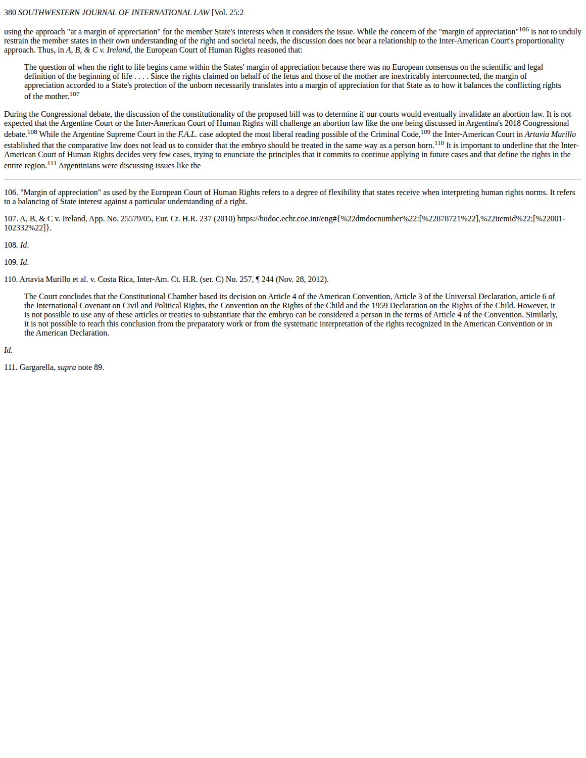380 SOUTHWESTERN JOURNAL OF INTERNATIONAL LAW [Vol. 25:2
using the approach "at a margin of appreciation" for the member State's interests when it considers the issue. While the concern of the "margin of appreciation"106 is not to unduly restrain the member states in their own understanding of the right and societal needs, the discussion does not bear a relationship to the Inter-American Court's proportionality approach. Thus, in A, B, & C v. Ireland, the European Court of Human Rights reasoned that:
The question of when the right to life begins came within the States' margin of appreciation because there was no European consensus on the scientific and legal definition of the beginning of life . . . . Since the rights claimed on behalf of the fetus and those of the mother are inextricably interconnected, the margin of appreciation accorded to a State's protection of the unborn necessarily translates into a margin of appreciation for that State as to how it balances the conflicting rights of the mother.107
During the Congressional debate, the discussion of the constitutionality of the proposed bill was to determine if our courts would eventually invalidate an abortion law. It is not expected that the Argentine Court or the Inter-American Court of Human Rights will challenge an abortion law like the one being discussed in Argentina's 2018 Congressional debate.108 While the Argentine Supreme Court in the F.A.L. case adopted the most liberal reading possible of the Criminal Code,109 the Inter-American Court in Artavia Murillo established that the comparative law does not lead us to consider that the embryo should be treated in the same way as a person born.110 It is important to underline that the Inter-American Court of Human Rights decides very few cases, trying to enunciate the principles that it commits to continue applying in future cases and that define the rights in the entire region.111 Argentinians were discussing issues like the
106. "Margin of appreciation" as used by the European Court of Human Rights refers to a degree of flexibility that states receive when interpreting human rights norms. It refers to a balancing of State interest against a particular understanding of a right.
107. A, B, & C v. Ireland, App. No. 25579/05, Eur. Ct. H.R. 237 (2010) https://hudoc.echr.coe.int/eng#{%22dmdocnumber%22:[%22878721%22],%22itemid%22:[%22001-102332%22]}.
108. Id.
109. Id.
110. Artavia Murillo et al. v. Costa Rica, Inter-Am. Ct. H.R. (ser. C) No. 257, ¶ 244 (Nov. 28, 2012).
The Court concludes that the Constitutional Chamber based its decision on Article 4 of the American Convention, Article 3 of the Universal Declaration, article 6 of the International Covenant on Civil and Political Rights, the Convention on the Rights of the Child and the 1959 Declaration on the Rights of the Child. However, it is not possible to use any of these articles or treaties to substantiate that the embryo can be considered a person in the terms of Article 4 of the Convention. Similarly, it is not possible to reach this conclusion from the preparatory work or from the systematic interpretation of the rights recognized in the American Convention or in the American Declaration.
Id.
111. Gargarella, supra note 89.